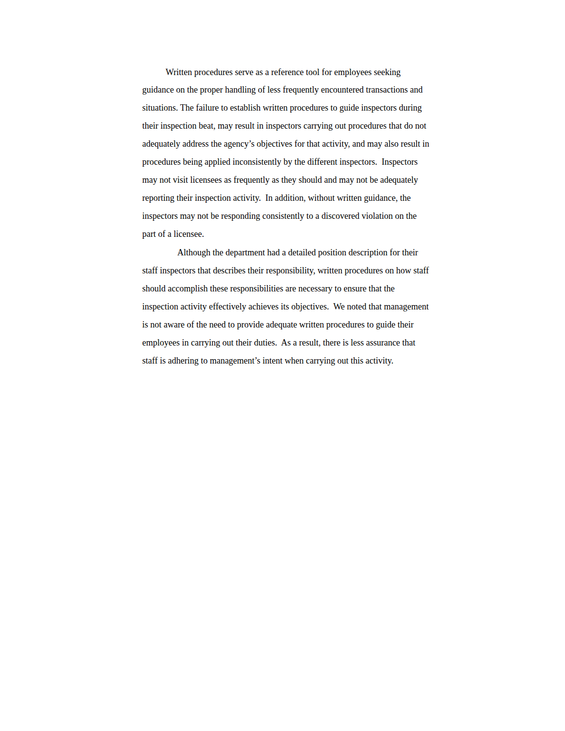Written procedures serve as a reference tool for employees seeking guidance on the proper handling of less frequently encountered transactions and situations. The failure to establish written procedures to guide inspectors during their inspection beat, may result in inspectors carrying out procedures that do not adequately address the agency’s objectives for that activity, and may also result in procedures being applied inconsistently by the different inspectors. Inspectors may not visit licensees as frequently as they should and may not be adequately reporting their inspection activity. In addition, without written guidance, the inspectors may not be responding consistently to a discovered violation on the part of a licensee.
Although the department had a detailed position description for their staff inspectors that describes their responsibility, written procedures on how staff should accomplish these responsibilities are necessary to ensure that the inspection activity effectively achieves its objectives. We noted that management is not aware of the need to provide adequate written procedures to guide their employees in carrying out their duties. As a result, there is less assurance that staff is adhering to management’s intent when carrying out this activity.